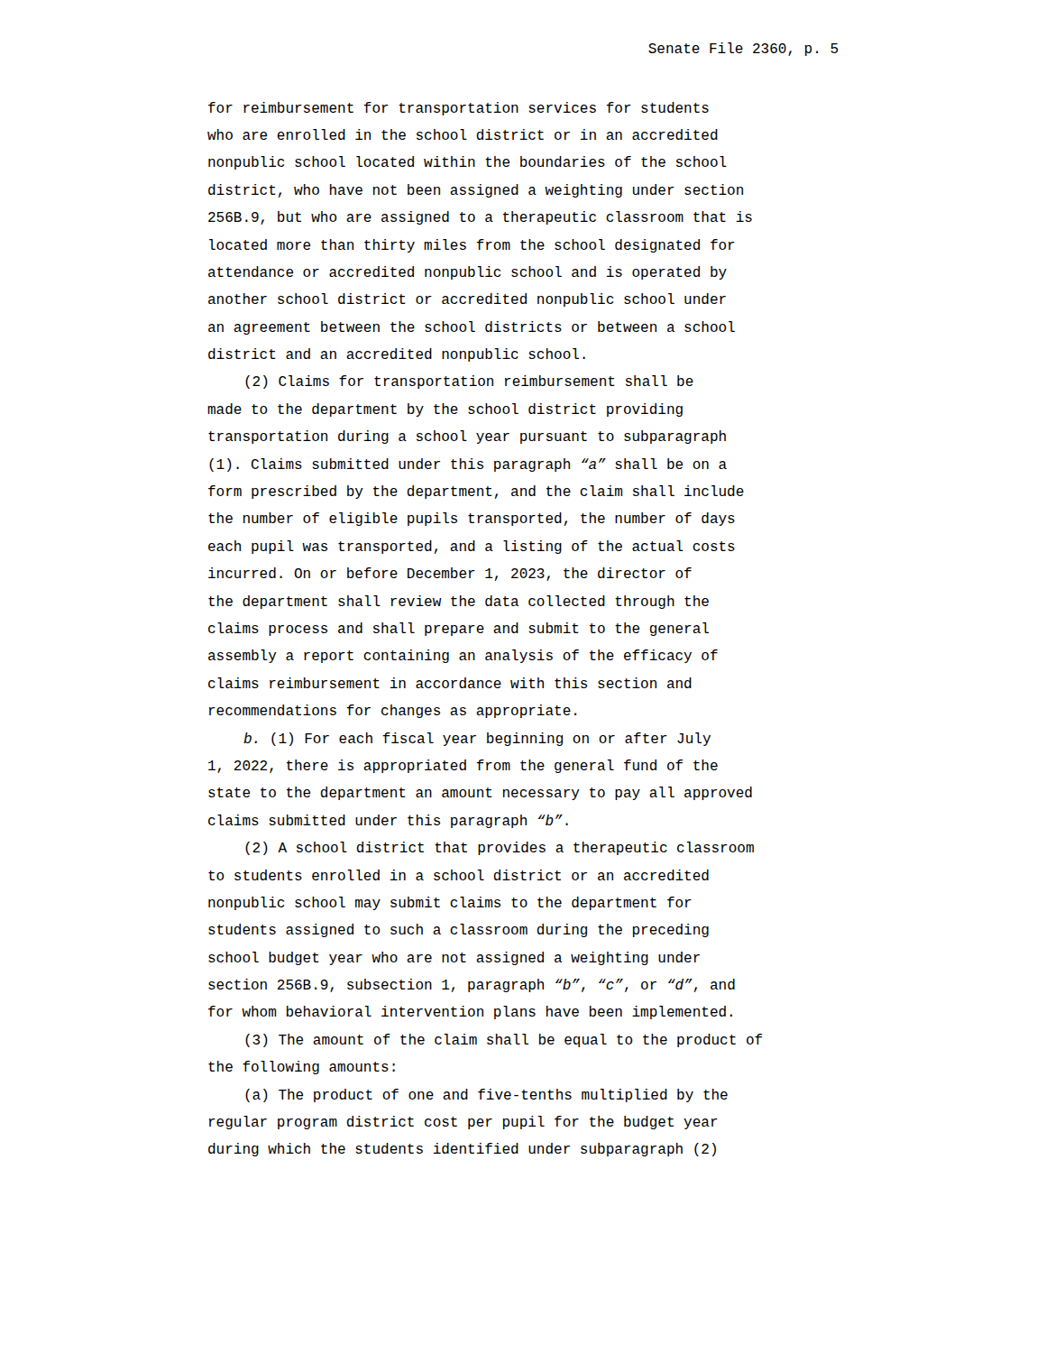Senate File 2360, p. 5
for reimbursement for transportation services for students who are enrolled in the school district or in an accredited nonpublic school located within the boundaries of the school district, who have not been assigned a weighting under section 256B.9, but who are assigned to a therapeutic classroom that is located more than thirty miles from the school designated for attendance or accredited nonpublic school and is operated by another school district or accredited nonpublic school under an agreement between the school districts or between a school district and an accredited nonpublic school.
(2) Claims for transportation reimbursement shall be made to the department by the school district providing transportation during a school year pursuant to subparagraph (1). Claims submitted under this paragraph “a” shall be on a form prescribed by the department, and the claim shall include the number of eligible pupils transported, the number of days each pupil was transported, and a listing of the actual costs incurred. On or before December 1, 2023, the director of the department shall review the data collected through the claims process and shall prepare and submit to the general assembly a report containing an analysis of the efficacy of claims reimbursement in accordance with this section and recommendations for changes as appropriate.
b. (1) For each fiscal year beginning on or after July 1, 2022, there is appropriated from the general fund of the state to the department an amount necessary to pay all approved claims submitted under this paragraph “b”.
(2) A school district that provides a therapeutic classroom to students enrolled in a school district or an accredited nonpublic school may submit claims to the department for students assigned to such a classroom during the preceding school budget year who are not assigned a weighting under section 256B.9, subsection 1, paragraph “b”, “c”, or “d”, and for whom behavioral intervention plans have been implemented.
(3) The amount of the claim shall be equal to the product of the following amounts:
(a) The product of one and five-tenths multiplied by the regular program district cost per pupil for the budget year during which the students identified under subparagraph (2)